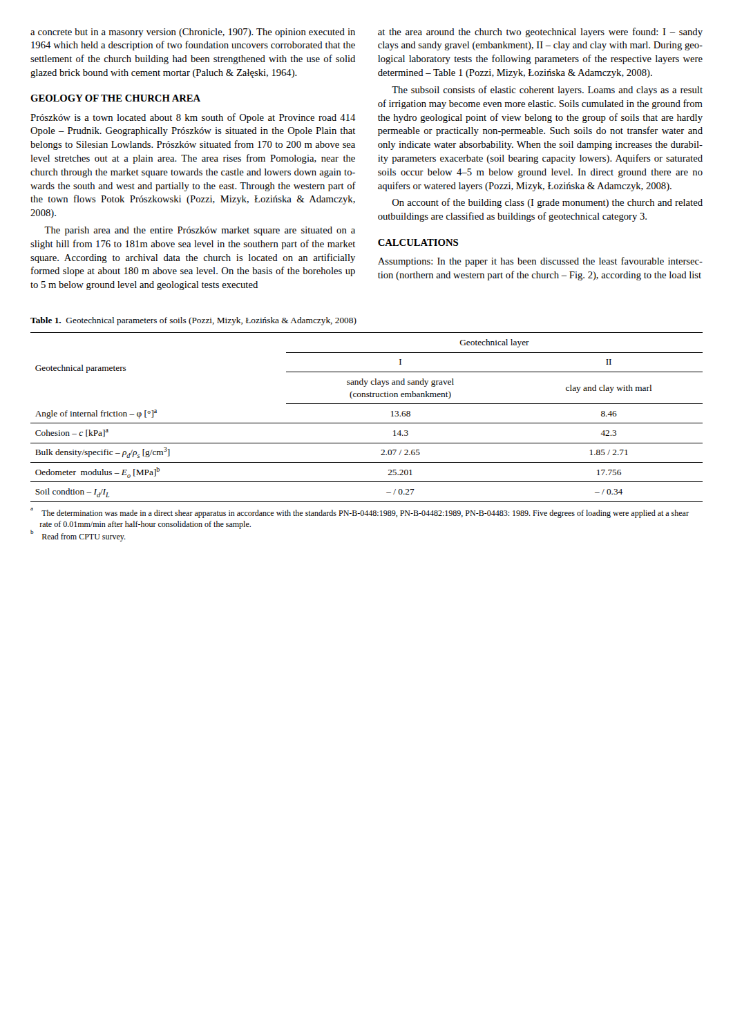a concrete but in a masonry version (Chronicle, 1907). The opinion executed in 1964 which held a description of two foundation uncovers corroborated that the settlement of the church building had been strengthened with the use of solid glazed brick bound with cement mortar (Paluch & Załęski, 1964).
Geology of the church area
Prószków is a town located about 8 km south of Opole at Province road 414 Opole – Prudnik. Geographically Prószków is situated in the Opole Plain that belongs to Silesian Lowlands. Prószków situated from 170 to 200 m above sea level stretches out at a plain area. The area rises from Pomologia, near the church through the market square towards the castle and lowers down again towards the south and west and partially to the east. Through the western part of the town flows Potok Prószkowski (Pozzi, Mizyk, Łozińska & Adamczyk, 2008).
The parish area and the entire Prószków market square are situated on a slight hill from 176 to 181m above sea level in the southern part of the market square. According to archival data the church is located on an artificially formed slope at about 180 m above sea level. On the basis of the boreholes up to 5 m below ground level and geological tests executed
at the area around the church two geotechnical layers were found: I – sandy clays and sandy gravel (embankment), II – clay and clay with marl. During geological laboratory tests the following parameters of the respective layers were determined – Table 1 (Pozzi, Mizyk, Łozińska & Adamczyk, 2008).
The subsoil consists of elastic coherent layers. Loams and clays as a result of irrigation may become even more elastic. Soils cumulated in the ground from the hydro geological point of view belong to the group of soils that are hardly permeable or practically non-permeable. Such soils do not transfer water and only indicate water absorbability. When the soil damping increases the durability parameters exacerbate (soil bearing capacity lowers). Aquifers or saturated soils occur below 4–5 m below ground level. In direct ground there are no aquifers or watered layers (Pozzi, Mizyk, Łozińska & Adamczyk, 2008).
On account of the building class (I grade monument) the church and related outbuildings are classified as buildings of geotechnical category 3.
Calculations
Assumptions: In the paper it has been discussed the least favourable intersection (northern and western part of the church – Fig. 2), according to the load list
Table 1. Geotechnical parameters of soils (Pozzi, Mizyk, Łozińska & Adamczyk, 2008)
| Geotechnical parameters | Geotechnical layer |
| --- | --- |
| I | II |
| sandy clays and sandy gravel (construction embankment) | clay and clay with marl |
| Angle of internal friction – φ [°] a | 13.68 | 8.46 |
| Cohesion – c [kPa] a | 14.3 | 42.3 |
| Bulk density/specific – ρ d / ρ s [g/cm 3 ] | 2.07 / 2.65 | 1.85 / 2.71 |
| Oedometer modulus – E o [MPa] b | 25.201 | 17.756 |
| Soil condtion – I d / I L | – / 0.27 | – / 0.34 |
a The determination was made in a direct shear apparatus in accordance with the standards PN-B-0448:1989, PN-B-04482:1989, PN-B-04483: 1989. Five degrees of loading were applied at a shear rate of 0.01mm/min after half-hour consolidation of the sample.
b Read from CPTU survey.